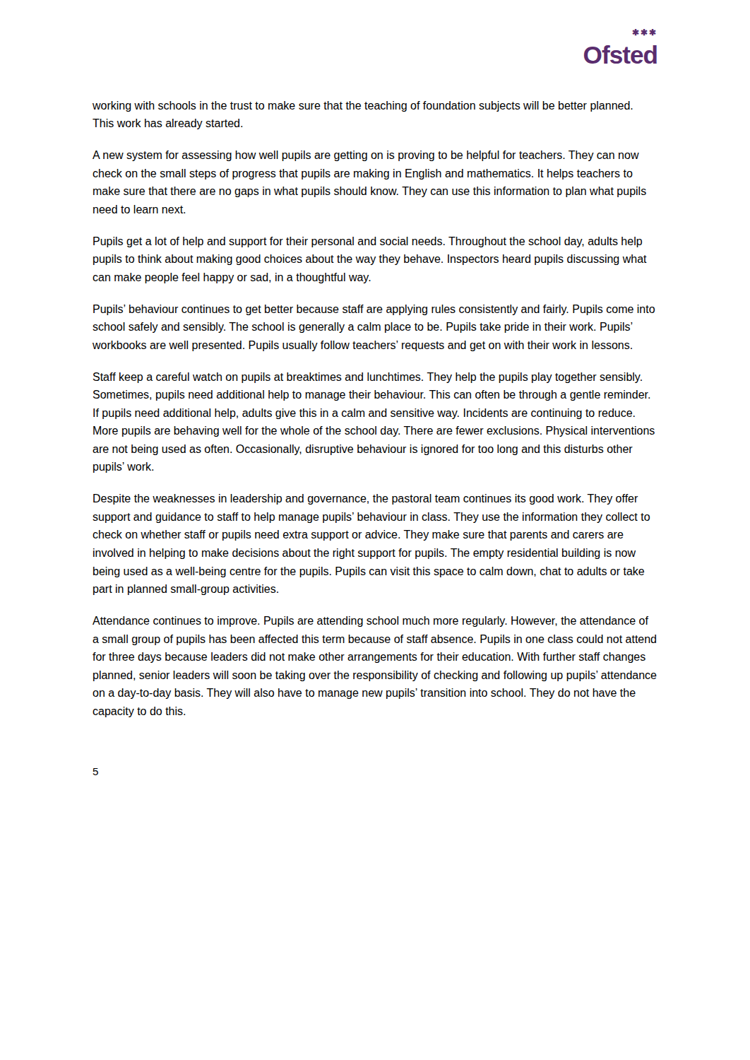✱✱✱ Ofsted
working with schools in the trust to make sure that the teaching of foundation subjects will be better planned. This work has already started.
A new system for assessing how well pupils are getting on is proving to be helpful for teachers. They can now check on the small steps of progress that pupils are making in English and mathematics. It helps teachers to make sure that there are no gaps in what pupils should know. They can use this information to plan what pupils need to learn next.
Pupils get a lot of help and support for their personal and social needs. Throughout the school day, adults help pupils to think about making good choices about the way they behave. Inspectors heard pupils discussing what can make people feel happy or sad, in a thoughtful way.
Pupils’ behaviour continues to get better because staff are applying rules consistently and fairly. Pupils come into school safely and sensibly. The school is generally a calm place to be. Pupils take pride in their work. Pupils’ workbooks are well presented. Pupils usually follow teachers’ requests and get on with their work in lessons.
Staff keep a careful watch on pupils at breaktimes and lunchtimes. They help the pupils play together sensibly. Sometimes, pupils need additional help to manage their behaviour. This can often be through a gentle reminder. If pupils need additional help, adults give this in a calm and sensitive way. Incidents are continuing to reduce. More pupils are behaving well for the whole of the school day. There are fewer exclusions. Physical interventions are not being used as often. Occasionally, disruptive behaviour is ignored for too long and this disturbs other pupils’ work.
Despite the weaknesses in leadership and governance, the pastoral team continues its good work. They offer support and guidance to staff to help manage pupils’ behaviour in class. They use the information they collect to check on whether staff or pupils need extra support or advice. They make sure that parents and carers are involved in helping to make decisions about the right support for pupils. The empty residential building is now being used as a well-being centre for the pupils. Pupils can visit this space to calm down, chat to adults or take part in planned small-group activities.
Attendance continues to improve. Pupils are attending school much more regularly. However, the attendance of a small group of pupils has been affected this term because of staff absence. Pupils in one class could not attend for three days because leaders did not make other arrangements for their education. With further staff changes planned, senior leaders will soon be taking over the responsibility of checking and following up pupils’ attendance on a day-to-day basis. They will also have to manage new pupils’ transition into school. They do not have the capacity to do this.
5